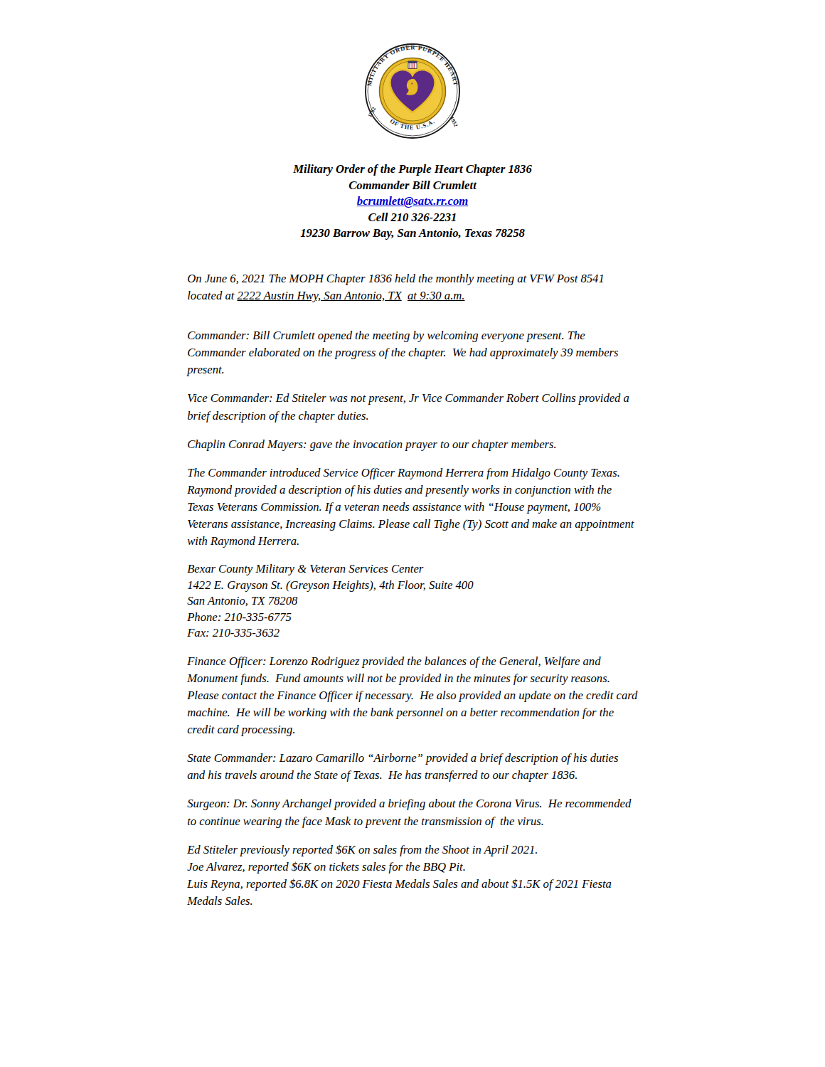MILITARY ORDER PURPLE HEART OF THE U.S.A. 1782 1932
Military Order of the Purple Heart Chapter 1836
Commander Bill Crumlett
bcrumlett@satx.rr.com
Cell 210 326-2231
19230 Barrow Bay, San Antonio, Texas 78258
On June 6, 2021 The MOPH Chapter 1836 held the monthly meeting at VFW Post 8541 located at 2222 Austin Hwy, San Antonio, TX at 9:30 a.m.
Commander: Bill Crumlett opened the meeting by welcoming everyone present. The Commander elaborated on the progress of the chapter. We had approximately 39 members present.
Vice Commander: Ed Stiteler was not present, Jr Vice Commander Robert Collins provided a brief description of the chapter duties.
Chaplin Conrad Mayers: gave the invocation prayer to our chapter members.
The Commander introduced Service Officer Raymond Herrera from Hidalgo County Texas. Raymond provided a description of his duties and presently works in conjunction with the Texas Veterans Commission. If a veteran needs assistance with “House payment, 100% Veterans assistance, Increasing Claims. Please call Tighe (Ty) Scott and make an appointment with Raymond Herrera.
Bexar County Military & Veteran Services Center 1422 E. Grayson St. (Greyson Heights), 4th Floor, Suite 400 San Antonio, TX 78208 Phone: 210-335-6775 Fax: 210-335-3632
Finance Officer: Lorenzo Rodriguez provided the balances of the General, Welfare and Monument funds. Fund amounts will not be provided in the minutes for security reasons. Please contact the Finance Officer if necessary. He also provided an update on the credit card machine. He will be working with the bank personnel on a better recommendation for the credit card processing.
State Commander: Lazaro Camarillo “Airborne” provided a brief description of his duties and his travels around the State of Texas. He has transferred to our chapter 1836.
Surgeon: Dr. Sonny Archangel provided a briefing about the Corona Virus. He recommended to continue wearing the face Mask to prevent the transmission of the virus.
Ed Stiteler previously reported $6K on sales from the Shoot in April 2021.
Joe Alvarez, reported $6K on tickets sales for the BBQ Pit.
Luis Reyna, reported $6.8K on 2020 Fiesta Medals Sales and about $1.5K of 2021 Fiesta Medals Sales.